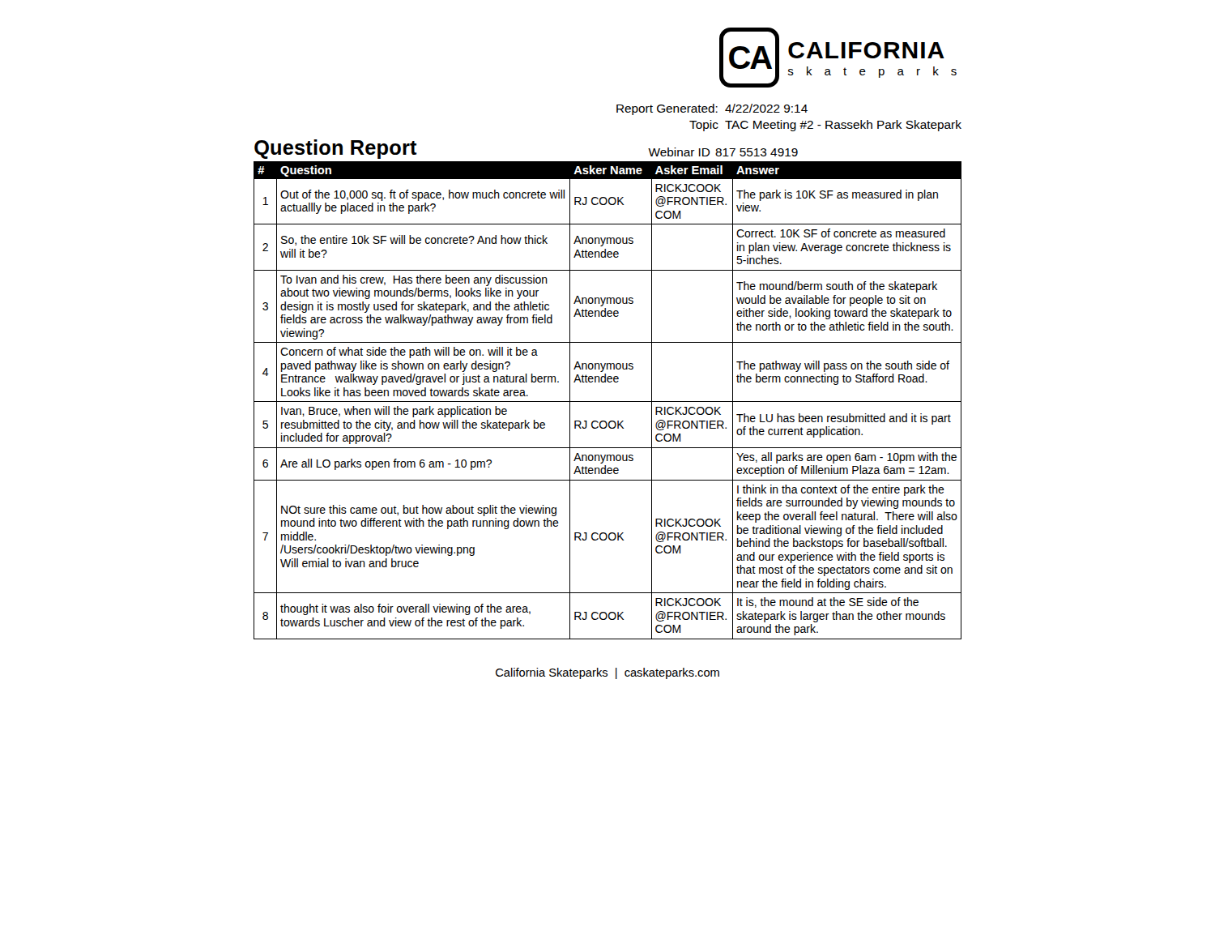CA
CALIFORNIA s k a t e p a r k s
Report Generated:
4/22/2022 9:14
Topic
TAC Meeting #2 - Rassekh Park Skatepark
Question Report
Webinar ID 817 5513 4919
| # | Question | Asker Name | Asker Email | Answer |
| --- | --- | --- | --- | --- |
| 1 | Out of the 10,000 sq. ft of space, how much concrete will actuallly be placed in the park? | RJ COOK | RICKJCOOK@FRONTIER.COM | The park is 10K SF as measured in plan view. |
| 2 | So, the entire 10k SF will be concrete? And how thick will it be? | Anonymous Attendee | | Correct. 10K SF of concrete as measured in plan view. Average concrete thickness is 5-inches. |
| 3 | To Ivan and his crew, Has there been any discussion about two viewing mounds/berms, looks like in your design it is mostly used for skatepark, and the athletic fields are across the walkway/pathway away from field viewing? | Anonymous Attendee | | The mound/berm south of the skatepark would be available for people to sit on either side, looking toward the skatepark to the north or to the athletic field in the south. |
| 4 | Concern of what side the path will be on. will it be a paved pathway like is shown on early design? Entrance walkway paved/gravel or just a natural berm. Looks like it has been moved towards skate area. | Anonymous Attendee | | The pathway will pass on the south side of the berm connecting to Stafford Road. |
| 5 | Ivan, Bruce, when will the park application be resubmitted to the city, and how will the skatepark be included for approval? | RJ COOK | RICKJCOOK@FRONTIER.COM | The LU has been resubmitted and it is part of the current application. |
| 6 | Are all LO parks open from 6 am - 10 pm? | Anonymous Attendee | | Yes, all parks are open 6am - 10pm with the exception of Millenium Plaza 6am = 12am. |
| 7 | NOt sure this came out, but how about split the viewing mound into two different with the path running down the middle. /Users/cookri/Desktop/two viewing.png Will emial to ivan and bruce | RJ COOK | RICKJCOOK@FRONTIER.COM | I think in tha context of the entire park the fields are surrounded by viewing mounds to keep the overall feel natural. There will also be traditional viewing of the field included behind the backstops for baseball/softball. and our experience with the field sports is that most of the spectators come and sit on near the field in folding chairs. |
| 8 | thought it was also foir overall viewing of the area, towards Luscher and view of the rest of the park. | RJ COOK | RICKJCOOK@FRONTIER.COM | It is, the mound at the SE side of the skatepark is larger than the other mounds around the park. |
California Skateparks | caskateparks.com